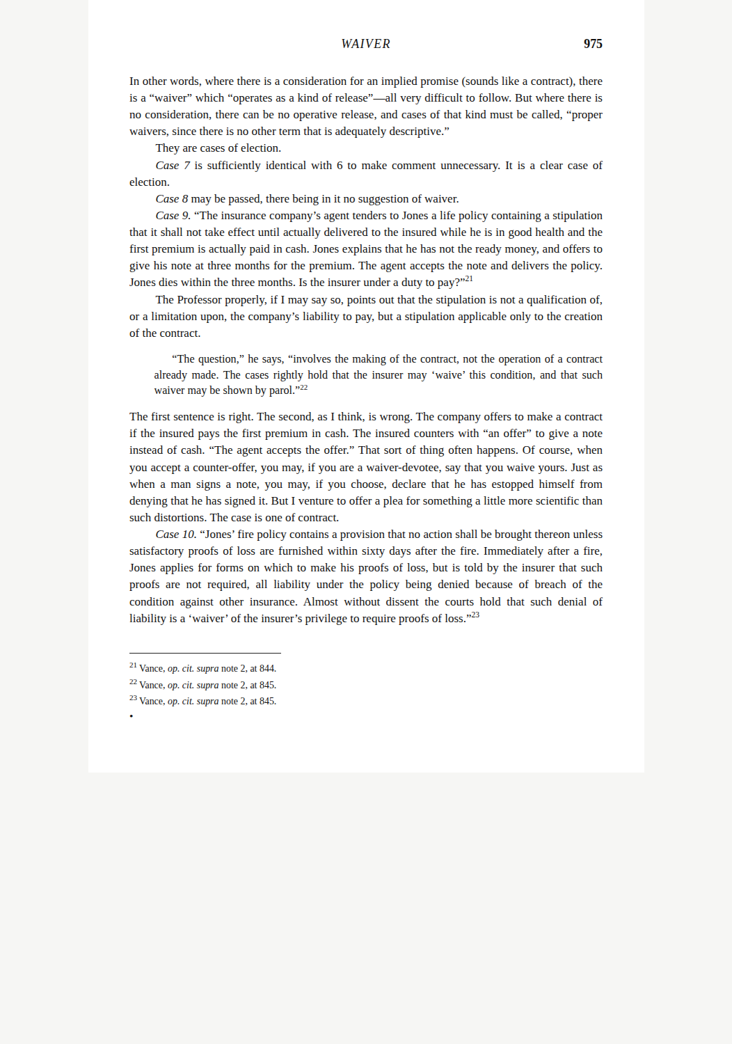WAIVER 975
In other words, where there is a consideration for an implied promise (sounds like a contract), there is a “waiver” which “operates as a kind of release”—all very difficult to follow. But where there is no consideration, there can be no operative release, and cases of that kind must be called, “proper waivers, since there is no other term that is adequately descriptive.”
They are cases of election.
Case 7 is sufficiently identical with 6 to make comment unnecessary. It is a clear case of election.
Case 8 may be passed, there being in it no suggestion of waiver.
Case 9. “The insurance company’s agent tenders to Jones a life policy containing a stipulation that it shall not take effect until actually delivered to the insured while he is in good health and the first premium is actually paid in cash. Jones explains that he has not the ready money, and offers to give his note at three months for the premium. The agent accepts the note and delivers the policy. Jones dies within the three months. Is the insurer under a duty to pay?”21
The Professor properly, if I may say so, points out that the stipulation is not a qualification of, or a limitation upon, the company’s liability to pay, but a stipulation applicable only to the creation of the contract.
“The question,” he says, “involves the making of the contract, not the operation of a contract already made. The cases rightly hold that the insurer may ‘waive’ this condition, and that such waiver may be shown by parol.”22
The first sentence is right. The second, as I think, is wrong. The company offers to make a contract if the insured pays the first premium in cash. The insured counters with “an offer” to give a note instead of cash. “The agent accepts the offer.” That sort of thing often happens. Of course, when you accept a counter-offer, you may, if you are a waiver-devotee, say that you waive yours. Just as when a man signs a note, you may, if you choose, declare that he has estopped himself from denying that he has signed it. But I venture to offer a plea for something a little more scientific than such distortions. The case is one of contract.
Case 10. “Jones’ fire policy contains a provision that no action shall be brought thereon unless satisfactory proofs of loss are furnished within sixty days after the fire. Immediately after a fire, Jones applies for forms on which to make his proofs of loss, but is told by the insurer that such proofs are not required, all liability under the policy being denied because of breach of the condition against other insurance. Almost without dissent the courts hold that such denial of liability is a ‘waiver’ of the insurer’s privilege to require proofs of loss.”23
21 Vance, op. cit. supra note 2, at 844.
22 Vance, op. cit. supra note 2, at 845.
23 Vance, op. cit. supra note 2, at 845.
•